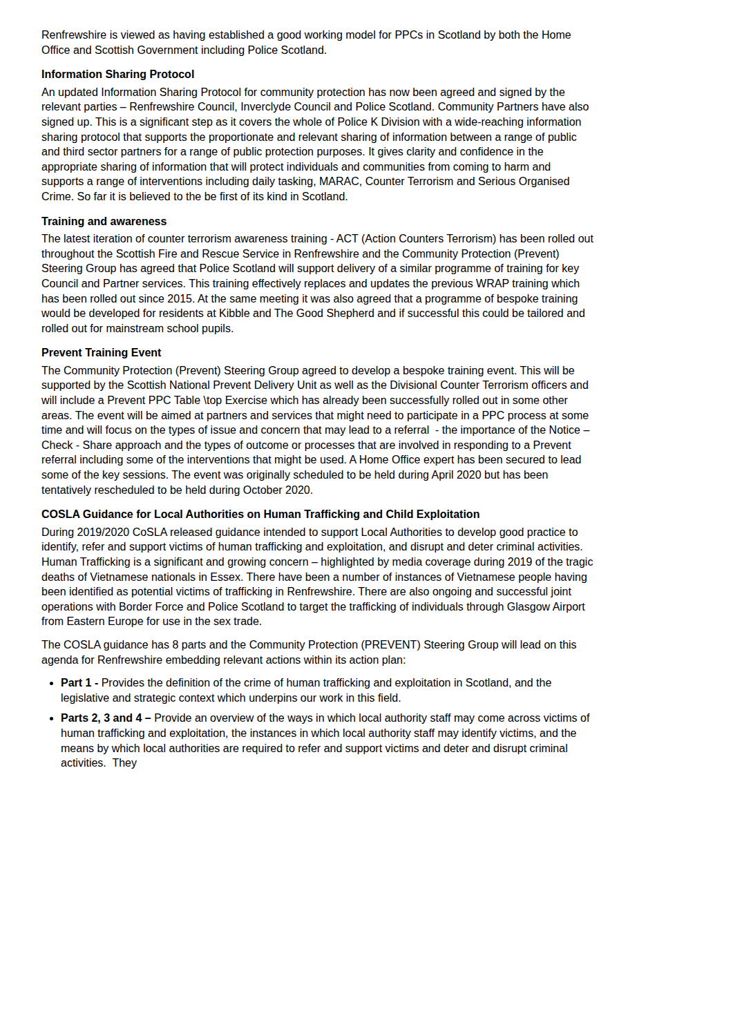Renfrewshire is viewed as having established a good working model for PPCs in Scotland by both the Home Office and Scottish Government including Police Scotland.
Information Sharing Protocol
An updated Information Sharing Protocol for community protection has now been agreed and signed by the relevant parties – Renfrewshire Council, Inverclyde Council and Police Scotland. Community Partners have also signed up. This is a significant step as it covers the whole of Police K Division with a wide-reaching information sharing protocol that supports the proportionate and relevant sharing of information between a range of public and third sector partners for a range of public protection purposes. It gives clarity and confidence in the appropriate sharing of information that will protect individuals and communities from coming to harm and supports a range of interventions including daily tasking, MARAC, Counter Terrorism and Serious Organised Crime. So far it is believed to the be first of its kind in Scotland.
Training and awareness
The latest iteration of counter terrorism awareness training - ACT (Action Counters Terrorism) has been rolled out throughout the Scottish Fire and Rescue Service in Renfrewshire and the Community Protection (Prevent) Steering Group has agreed that Police Scotland will support delivery of a similar programme of training for key Council and Partner services. This training effectively replaces and updates the previous WRAP training which has been rolled out since 2015. At the same meeting it was also agreed that a programme of bespoke training would be developed for residents at Kibble and The Good Shepherd and if successful this could be tailored and rolled out for mainstream school pupils.
Prevent Training Event
The Community Protection (Prevent) Steering Group agreed to develop a bespoke training event. This will be supported by the Scottish National Prevent Delivery Unit as well as the Divisional Counter Terrorism officers and will include a Prevent PPC Table \top Exercise which has already been successfully rolled out in some other areas. The event will be aimed at partners and services that might need to participate in a PPC process at some time and will focus on the types of issue and concern that may lead to a referral - the importance of the Notice – Check - Share approach and the types of outcome or processes that are involved in responding to a Prevent referral including some of the interventions that might be used. A Home Office expert has been secured to lead some of the key sessions. The event was originally scheduled to be held during April 2020 but has been tentatively rescheduled to be held during October 2020.
COSLA Guidance for Local Authorities on Human Trafficking and Child Exploitation
During 2019/2020 CoSLA released guidance intended to support Local Authorities to develop good practice to identify, refer and support victims of human trafficking and exploitation, and disrupt and deter criminal activities. Human Trafficking is a significant and growing concern – highlighted by media coverage during 2019 of the tragic deaths of Vietnamese nationals in Essex. There have been a number of instances of Vietnamese people having been identified as potential victims of trafficking in Renfrewshire. There are also ongoing and successful joint operations with Border Force and Police Scotland to target the trafficking of individuals through Glasgow Airport from Eastern Europe for use in the sex trade.
The COSLA guidance has 8 parts and the Community Protection (PREVENT) Steering Group will lead on this agenda for Renfrewshire embedding relevant actions within its action plan:
Part 1 - Provides the definition of the crime of human trafficking and exploitation in Scotland, and the legislative and strategic context which underpins our work in this field.
Parts 2, 3 and 4 – Provide an overview of the ways in which local authority staff may come across victims of human trafficking and exploitation, the instances in which local authority staff may identify victims, and the means by which local authorities are required to refer and support victims and deter and disrupt criminal activities. They